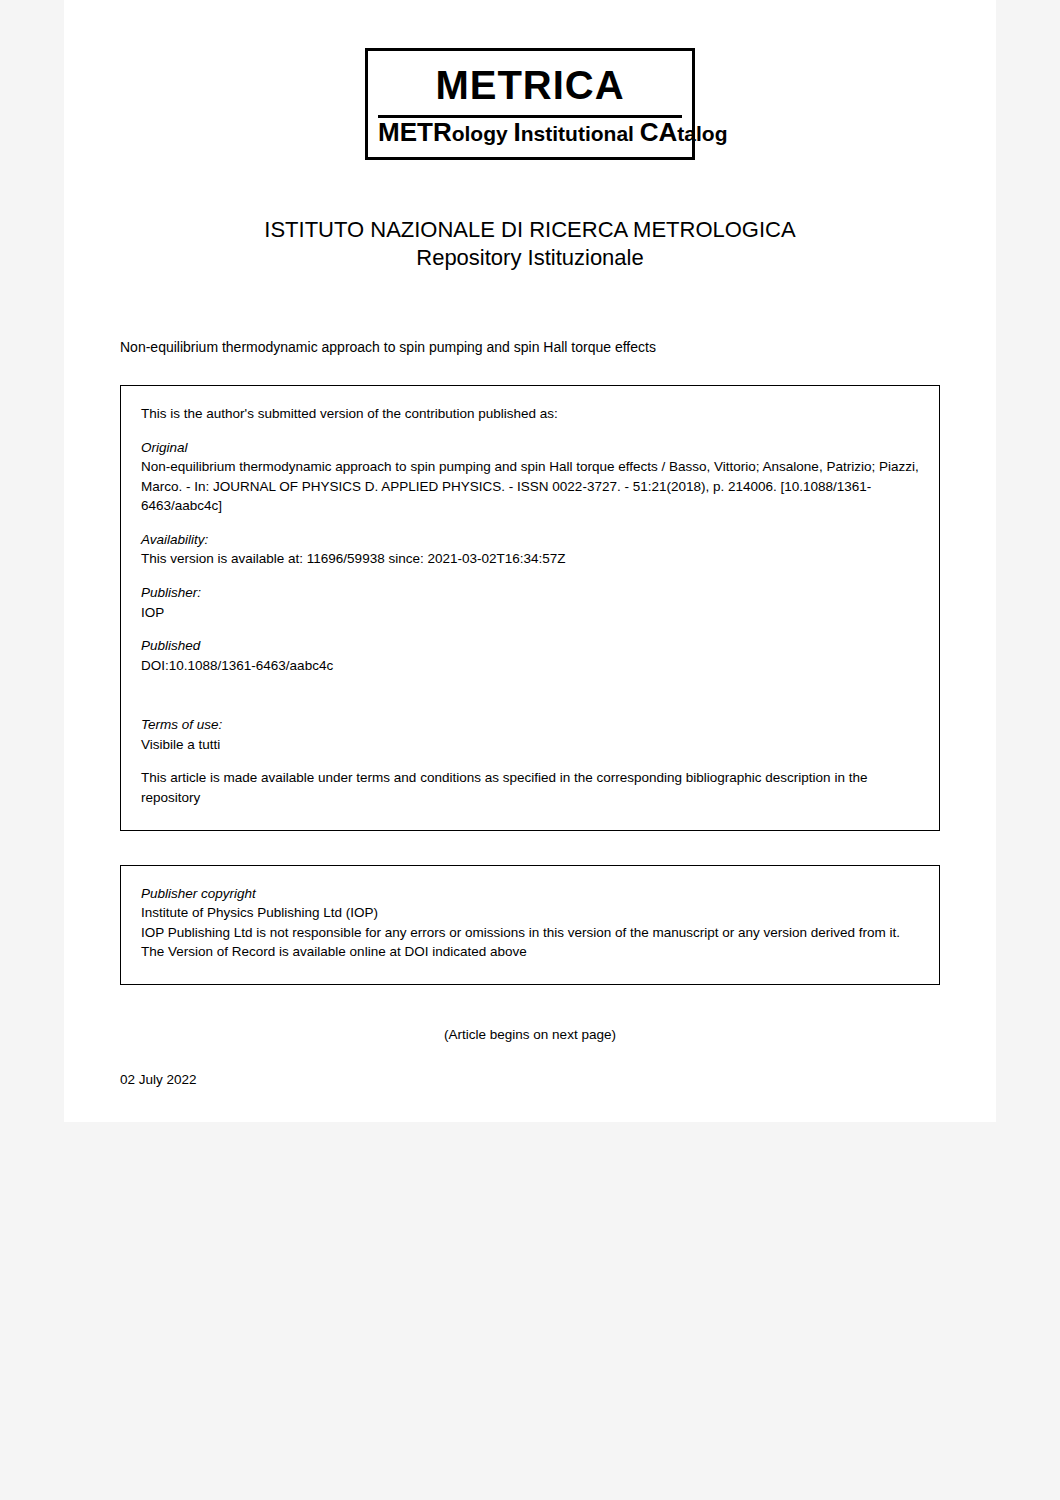METRICA
METRology Institutional CAtalog
ISTITUTO NAZIONALE DI RICERCA METROLOGICA
Repository Istituzionale
Non-equilibrium thermodynamic approach to spin pumping and spin Hall torque effects
This is the author's submitted version of the contribution published as:
Original
Non-equilibrium thermodynamic approach to spin pumping and spin Hall torque effects / Basso, Vittorio; Ansalone, Patrizio; Piazzi, Marco. - In: JOURNAL OF PHYSICS D. APPLIED PHYSICS. - ISSN 0022-3727. - 51:21(2018), p. 214006. [10.1088/1361-6463/aabc4c]
Availability:
This version is available at: 11696/59938 since: 2021-03-02T16:34:57Z
Publisher:
IOP
Published
DOI:10.1088/1361-6463/aabc4c
Terms of use:
Visibile a tutti
This article is made available under terms and conditions as specified in the corresponding bibliographic description in the repository
Publisher copyright
Institute of Physics Publishing Ltd (IOP)
IOP Publishing Ltd is not responsible for any errors or omissions in this version of the manuscript or any version derived from it. The Version of Record is available online at DOI indicated above
(Article begins on next page)
02 July 2022